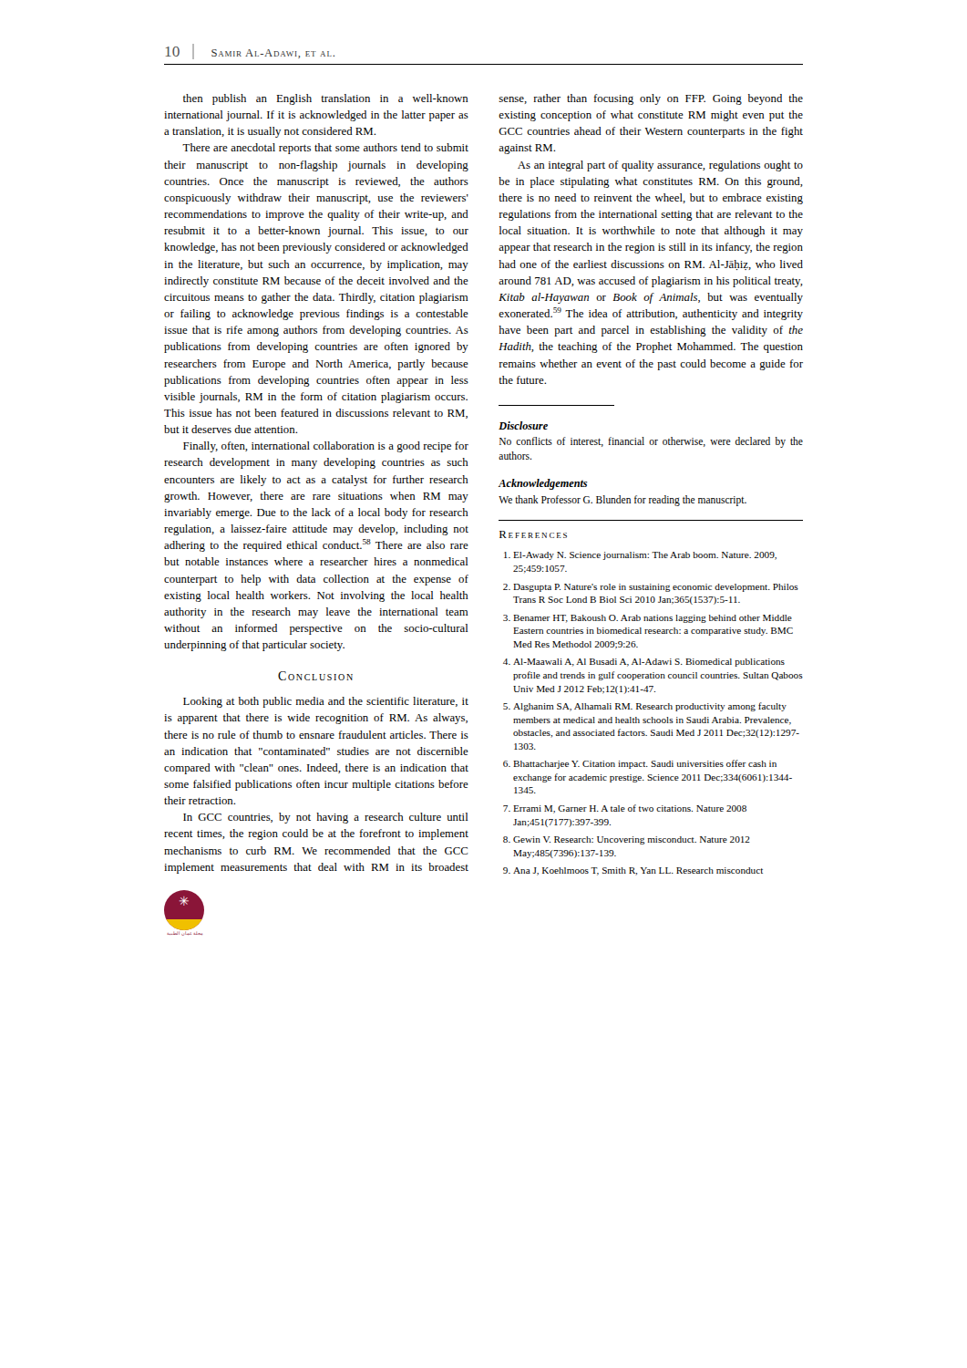10
Samir Al-Adawi, et al.
then publish an English translation in a well-known international journal. If it is acknowledged in the latter paper as a translation, it is usually not considered RM.
There are anecdotal reports that some authors tend to submit their manuscript to non-flagship journals in developing countries. Once the manuscript is reviewed, the authors conspicuously withdraw their manuscript, use the reviewers' recommendations to improve the quality of their write-up, and resubmit it to a better-known journal. This issue, to our knowledge, has not been previously considered or acknowledged in the literature, but such an occurrence, by implication, may indirectly constitute RM because of the deceit involved and the circuitous means to gather the data. Thirdly, citation plagiarism or failing to acknowledge previous findings is a contestable issue that is rife among authors from developing countries. As publications from developing countries are often ignored by researchers from Europe and North America, partly because publications from developing countries often appear in less visible journals, RM in the form of citation plagiarism occurs. This issue has not been featured in discussions relevant to RM, but it deserves due attention.
Finally, often, international collaboration is a good recipe for research development in many developing countries as such encounters are likely to act as a catalyst for further research growth. However, there are rare situations when RM may invariably emerge. Due to the lack of a local body for research regulation, a laissez-faire attitude may develop, including not adhering to the required ethical conduct.58 There are also rare but notable instances where a researcher hires a nonmedical counterpart to help with data collection at the expense of existing local health workers. Not involving the local health authority in the research may leave the international team without an informed perspective on the socio-cultural underpinning of that particular society.
Conclusion
Looking at both public media and the scientific literature, it is apparent that there is wide recognition of RM. As always, there is no rule of thumb to ensnare fraudulent articles. There is an indication that "contaminated" studies are not discernible compared with "clean" ones. Indeed, there is an indication that some falsified publications often incur multiple citations before their retraction.
In GCC countries, by not having a research culture until recent times, the region could be at the forefront to implement mechanisms to curb RM. We recommended that the GCC implement measurements that deal with RM in its broadest sense, rather than focusing only on FFP. Going beyond the existing conception of what constitute RM might even put the GCC countries ahead of their Western counterparts in the fight against RM.
As an integral part of quality assurance, regulations ought to be in place stipulating what constitutes RM. On this ground, there is no need to reinvent the wheel, but to embrace existing regulations from the international setting that are relevant to the local situation. It is worthwhile to note that although it may appear that research in the region is still in its infancy, the region had one of the earliest discussions on RM. Al-Jāḥiẓ, who lived around 781 AD, was accused of plagiarism in his political treaty, Kitab al-Hayawan or Book of Animals, but was eventually exonerated.59 The idea of attribution, authenticity and integrity have been part and parcel in establishing the validity of the Hadith, the teaching of the Prophet Mohammed. The question remains whether an event of the past could become a guide for the future.
Disclosure
No conflicts of interest, financial or otherwise, were declared by the authors.
Acknowledgements
We thank Professor G. Blunden for reading the manuscript.
References
El-Awady N. Science journalism: The Arab boom. Nature. 2009, 25;459:1057.
Dasgupta P. Nature's role in sustaining economic development. Philos Trans R Soc Lond B Biol Sci 2010 Jan;365(1537):5-11.
Benamer HT, Bakoush O. Arab nations lagging behind other Middle Eastern countries in biomedical research: a comparative study. BMC Med Res Methodol 2009;9:26.
Al-Maawali A, Al Busadi A, Al-Adawi S. Biomedical publications profile and trends in gulf cooperation council countries. Sultan Qaboos Univ Med J 2012 Feb;12(1):41-47.
Alghanim SA, Alhamali RM. Research productivity among faculty members at medical and health schools in Saudi Arabia. Prevalence, obstacles, and associated factors. Saudi Med J 2011 Dec;32(12):1297-1303.
Bhattacharjee Y. Citation impact. Saudi universities offer cash in exchange for academic prestige. Science 2011 Dec;334(6061):1344-1345.
Errami M, Garner H. A tale of two citations. Nature 2008 Jan;451(7177):397-399.
Gewin V. Research: Uncovering misconduct. Nature 2012 May;485(7396):137-139.
Ana J, Koehlmoos T, Smith R, Yan LL. Research misconduct
✳
مجلة عمان الطبية